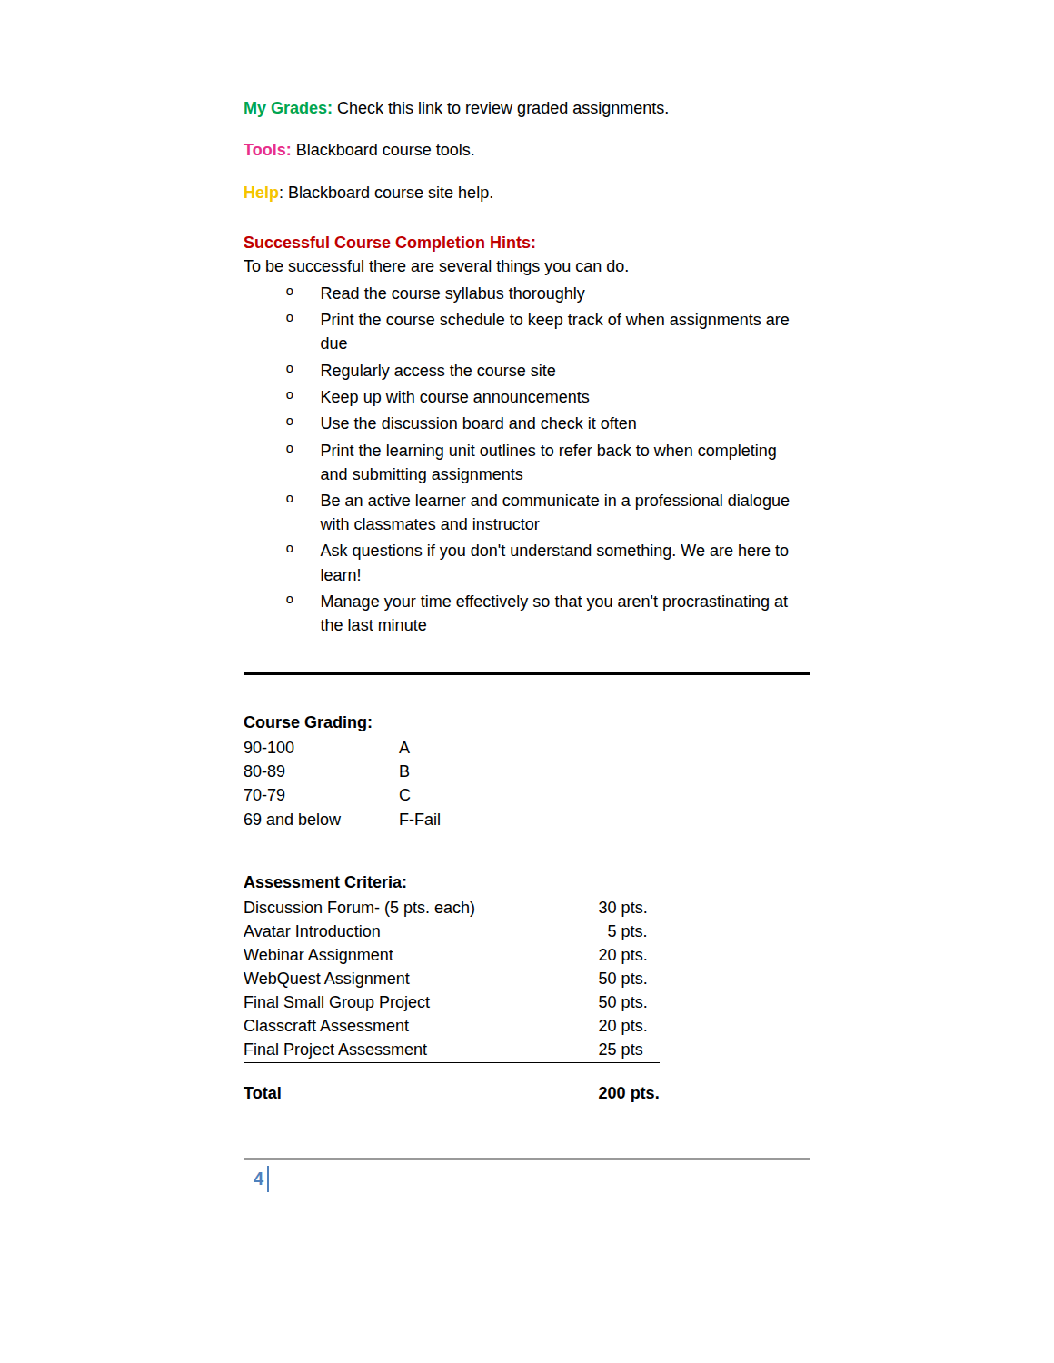My Grades: Check this link to review graded assignments.
Tools: Blackboard course tools.
Help: Blackboard course site help.
Successful Course Completion Hints:
To be successful there are several things you can do.
Read the course syllabus thoroughly
Print the course schedule to keep track of when assignments are due
Regularly access the course site
Keep up with course announcements
Use the discussion board and check it often
Print the learning unit outlines to refer back to when completing and submitting assignments
Be an active learner and communicate in a professional dialogue with classmates and instructor
Ask questions if you don't understand something. We are here to learn!
Manage your time effectively so that you aren't procrastinating at the last minute
Course Grading:
| 90-100 | A |
| 80-89 | B |
| 70-79 | C |
| 69 and below | F-Fail |
Assessment Criteria:
| Discussion Forum- (5 pts. each) | 30 pts. |
| Avatar Introduction | 5 pts. |
| Webinar Assignment | 20 pts. |
| WebQuest Assignment | 50 pts. |
| Final Small Group Project | 50 pts. |
| Classcraft Assessment | 20 pts. |
| Final Project Assessment | 25 pts |
| Total | 200 pts. |
4